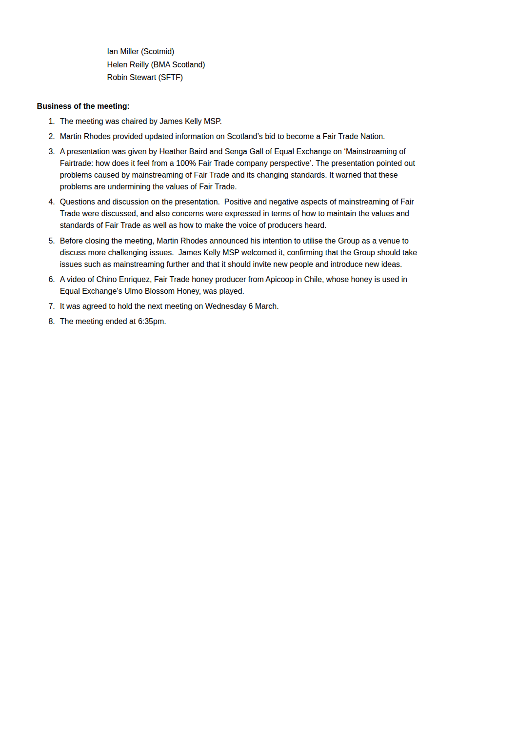Ian Miller (Scotmid)
Helen Reilly (BMA Scotland)
Robin Stewart (SFTF)
Business of the meeting:
The meeting was chaired by James Kelly MSP.
Martin Rhodes provided updated information on Scotland’s bid to become a Fair Trade Nation.
A presentation was given by Heather Baird and Senga Gall of Equal Exchange on ‘Mainstreaming of Fairtrade: how does it feel from a 100% Fair Trade company perspective’. The presentation pointed out problems caused by mainstreaming of Fair Trade and its changing standards. It warned that these problems are undermining the values of Fair Trade.
Questions and discussion on the presentation. Positive and negative aspects of mainstreaming of Fair Trade were discussed, and also concerns were expressed in terms of how to maintain the values and standards of Fair Trade as well as how to make the voice of producers heard.
Before closing the meeting, Martin Rhodes announced his intention to utilise the Group as a venue to discuss more challenging issues. James Kelly MSP welcomed it, confirming that the Group should take issues such as mainstreaming further and that it should invite new people and introduce new ideas.
A video of Chino Enriquez, Fair Trade honey producer from Apicoop in Chile, whose honey is used in Equal Exchange’s Ulmo Blossom Honey, was played.
It was agreed to hold the next meeting on Wednesday 6 March.
The meeting ended at 6:35pm.